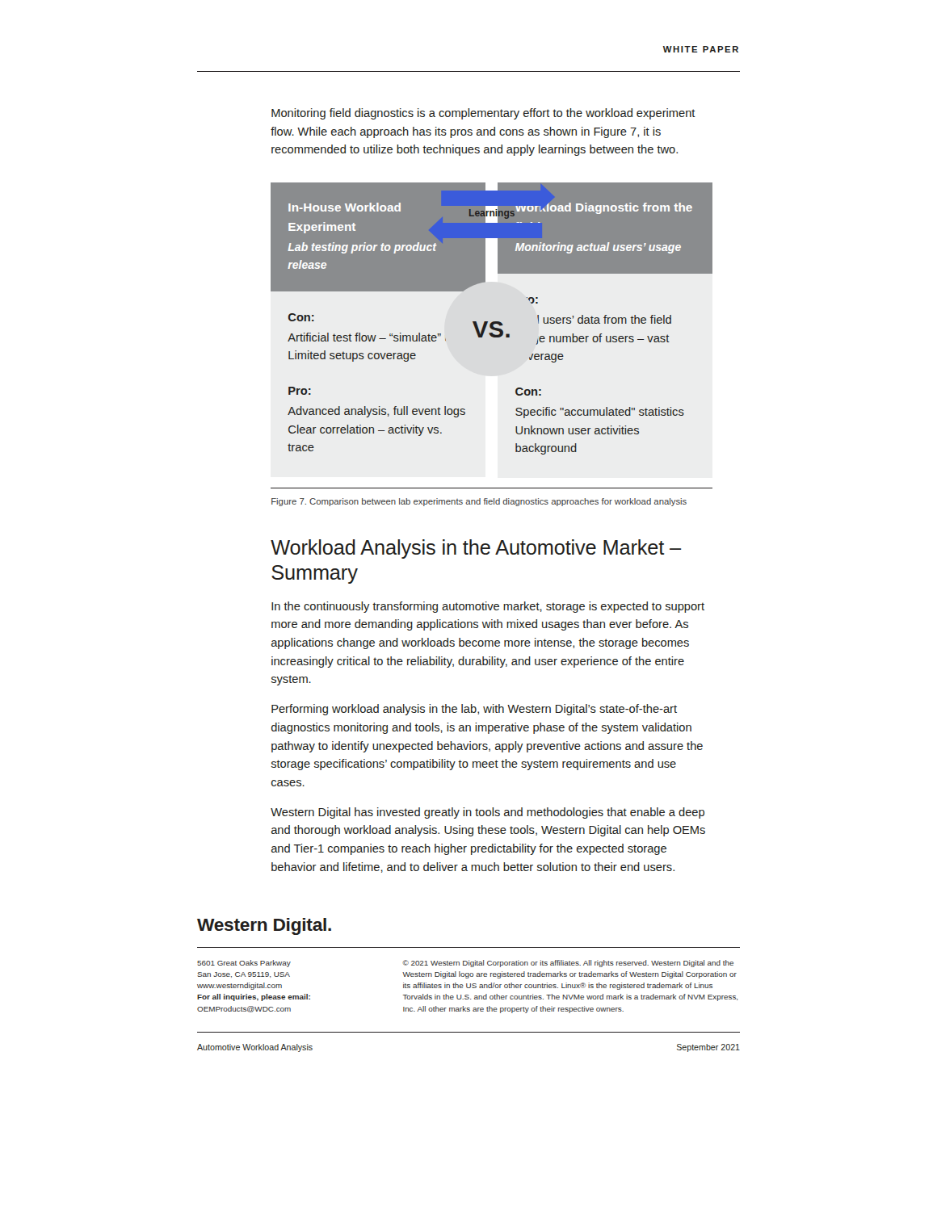White Paper
Monitoring field diagnostics is a complementary effort to the workload experiment flow. While each approach has its pros and cons as shown in Figure 7, it is recommended to utilize both techniques and apply learnings between the two.
In-House Workload Experiment
Lab testing prior to product release
Con:
Artificial test flow – “simulate” user
Limited setups coverage
Pro:
Advanced analysis, full event logs
Clear correlation – activity vs. trace
Workload Diagnostic from the field
Monitoring actual users’ usage
Pro:
Real users’ data from the field
Large number of users – vast coverage
Con:
Specific "accumulated" statistics
Unknown user activities background
Learnings
VS.
Figure 7. Comparison between lab experiments and field diagnostics approaches for workload analysis
Workload Analysis in the Automotive Market – Summary
In the continuously transforming automotive market, storage is expected to support more and more demanding applications with mixed usages than ever before. As applications change and workloads become more intense, the storage becomes increasingly critical to the reliability, durability, and user experience of the entire system.
Performing workload analysis in the lab, with Western Digital’s state-of-the-art diagnostics monitoring and tools, is an imperative phase of the system validation pathway to identify unexpected behaviors, apply preventive actions and assure the storage specifications’ compatibility to meet the system requirements and use cases.
Western Digital has invested greatly in tools and methodologies that enable a deep and thorough workload analysis. Using these tools, Western Digital can help OEMs and Tier-1 companies to reach higher predictability for the expected storage behavior and lifetime, and to deliver a much better solution to their end users.
Western Digital.
5601 Great Oaks Parkway
San Jose, CA 95119, USA
www.westerndigital.com
For all inquiries, please email:
OEMProducts@WDC.com
© 2021 Western Digital Corporation or its affiliates. All rights reserved. Western Digital and the Western Digital logo are registered trademarks or trademarks of Western Digital Corporation or its affiliates in the US and/or other countries. Linux® is the registered trademark of Linus Torvalds in the U.S. and other countries. The NVMe word mark is a trademark of NVM Express, Inc. All other marks are the property of their respective owners.
Automotive Workload Analysis September 2021